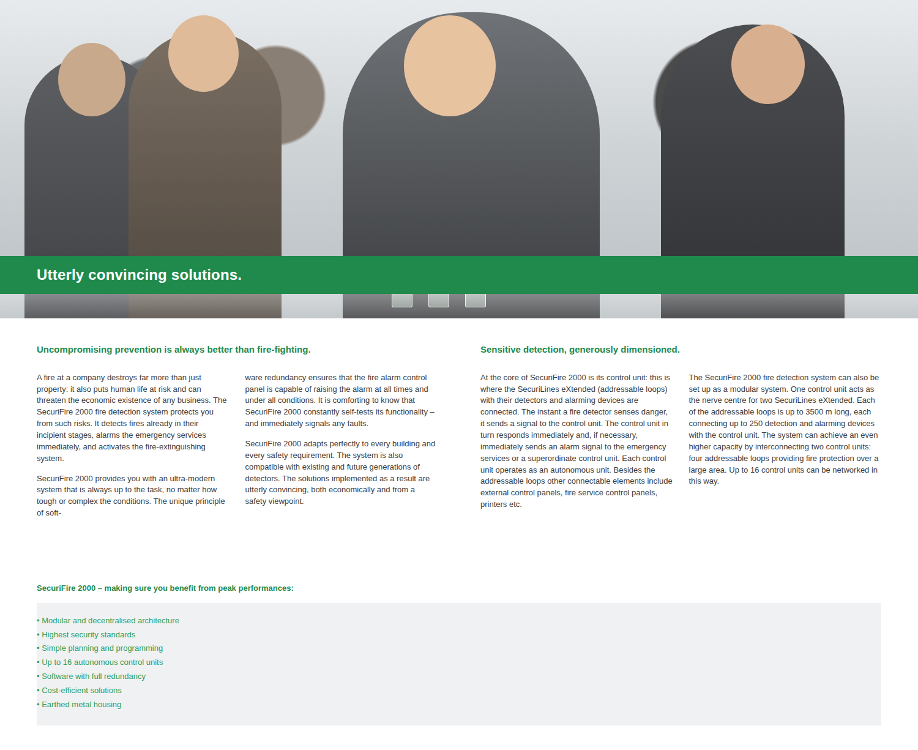Utterly convincing solutions.
Uncompromising prevention is always better than fire-fighting.
A fire at a company destroys far more than just property: it also puts human life at risk and can threaten the economic existence of any business. The SecuriFire 2000 fire detection system protects you from such risks. It detects fires already in their incipient stages, alarms the emergency services immediately, and activates the fire-extinguishing system.
SecuriFire 2000 provides you with an ultra-modern system that is always up to the task, no matter how tough or complex the conditions. The unique principle of soft-
ware redundancy ensures that the fire alarm control panel is capable of raising the alarm at all times and under all conditions. It is comforting to know that SecuriFire 2000 constantly self-tests its functionality – and immediately signals any faults.
SecuriFire 2000 adapts perfectly to every building and every safety requirement. The system is also compatible with existing and future generations of detectors. The solutions implemented as a result are utterly convincing, both economically and from a safety viewpoint.
Sensitive detection, generously dimensioned.
At the core of SecuriFire 2000 is its control unit: this is where the SecuriLines eXtended (addressable loops) with their detectors and alarming devices are connected. The instant a fire detector senses danger, it sends a signal to the control unit. The control unit in turn responds immediately and, if necessary, immediately sends an alarm signal to the emergency services or a superordinate control unit. Each control unit operates as an autonomous unit. Besides the addressable loops other connectable elements include external control panels, fire service control panels, printers etc.
The SecuriFire 2000 fire detection system can also be set up as a modular system. One control unit acts as the nerve centre for two SecuriLines eXtended. Each of the addressable loops is up to 3500 m long, each connecting up to 250 detection and alarming devices with the control unit. The system can achieve an even higher capacity by interconnecting two control units: four addressable loops providing fire protection over a large area. Up to 16 control units can be networked in this way.
SecuriFire 2000 – making sure you benefit from peak performances:
Modular and decentralised architecture
Highest security standards
Simple planning and programming
Up to 16 autonomous control units
Software with full redundancy
Cost-efficient solutions
Earthed metal housing